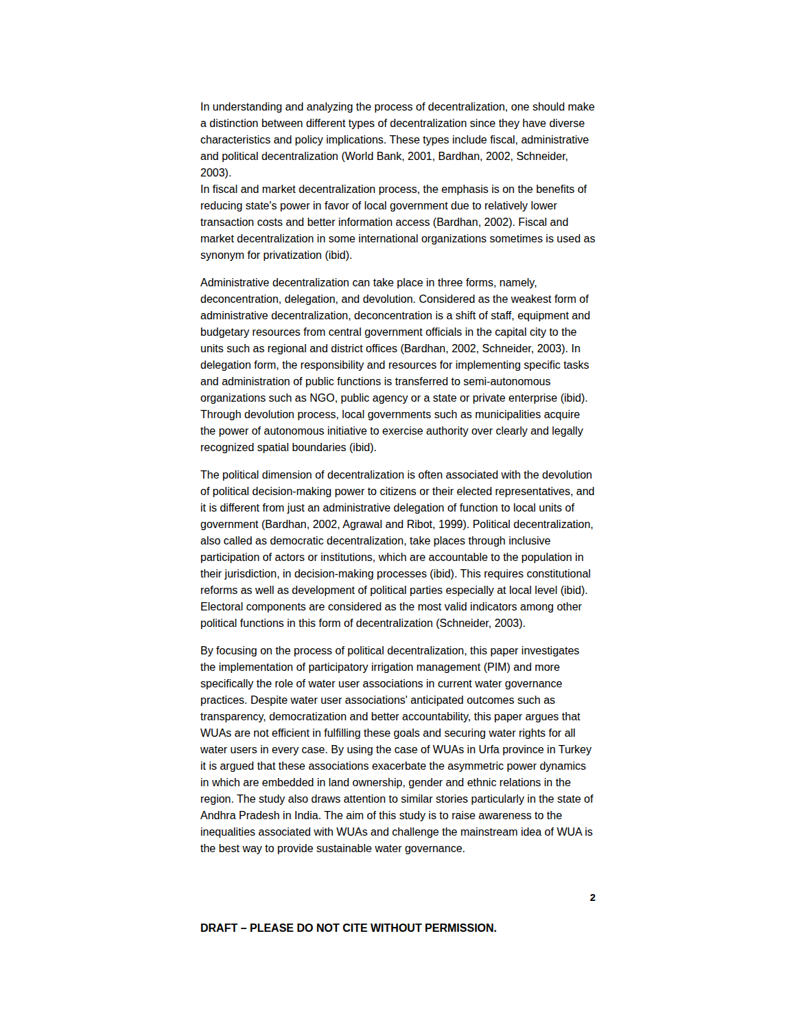In understanding and analyzing the process of decentralization, one should make a distinction between different types of decentralization since they have diverse characteristics and policy implications. These types include fiscal, administrative and political decentralization (World Bank, 2001, Bardhan, 2002, Schneider, 2003).
In fiscal and market decentralization process, the emphasis is on the benefits of reducing state's power in favor of local government due to relatively lower transaction costs and better information access (Bardhan, 2002). Fiscal and market decentralization in some international organizations sometimes is used as synonym for privatization (ibid).
Administrative decentralization can take place in three forms, namely, deconcentration, delegation, and devolution. Considered as the weakest form of administrative decentralization, deconcentration is a shift of staff, equipment and budgetary resources from central government officials in the capital city to the units such as regional and district offices (Bardhan, 2002, Schneider, 2003). In delegation form, the responsibility and resources for implementing specific tasks and administration of public functions is transferred to semi-autonomous organizations such as NGO, public agency or a state or private enterprise (ibid). Through devolution process, local governments such as municipalities acquire the power of autonomous initiative to exercise authority over clearly and legally recognized spatial boundaries (ibid).
The political dimension of decentralization is often associated with the devolution of political decision-making power to citizens or their elected representatives, and it is different from just an administrative delegation of function to local units of government (Bardhan, 2002, Agrawal and Ribot, 1999). Political decentralization, also called as democratic decentralization, take places through inclusive participation of actors or institutions, which are accountable to the population in their jurisdiction, in decision-making processes (ibid). This requires constitutional reforms as well as development of political parties especially at local level (ibid). Electoral components are considered as the most valid indicators among other political functions in this form of decentralization (Schneider, 2003).
By focusing on the process of political decentralization, this paper investigates the implementation of participatory irrigation management (PIM) and more specifically the role of water user associations in current water governance practices. Despite water user associations' anticipated outcomes such as transparency, democratization and better accountability, this paper argues that WUAs are not efficient in fulfilling these goals and securing water rights for all water users in every case. By using the case of WUAs in Urfa province in Turkey it is argued that these associations exacerbate the asymmetric power dynamics in which are embedded in land ownership, gender and ethnic relations in the region. The study also draws attention to similar stories particularly in the state of Andhra Pradesh in India. The aim of this study is to raise awareness to the inequalities associated with WUAs and challenge the mainstream idea of WUA is the best way to provide sustainable water governance.
2
DRAFT – PLEASE DO NOT CITE WITHOUT PERMISSION.